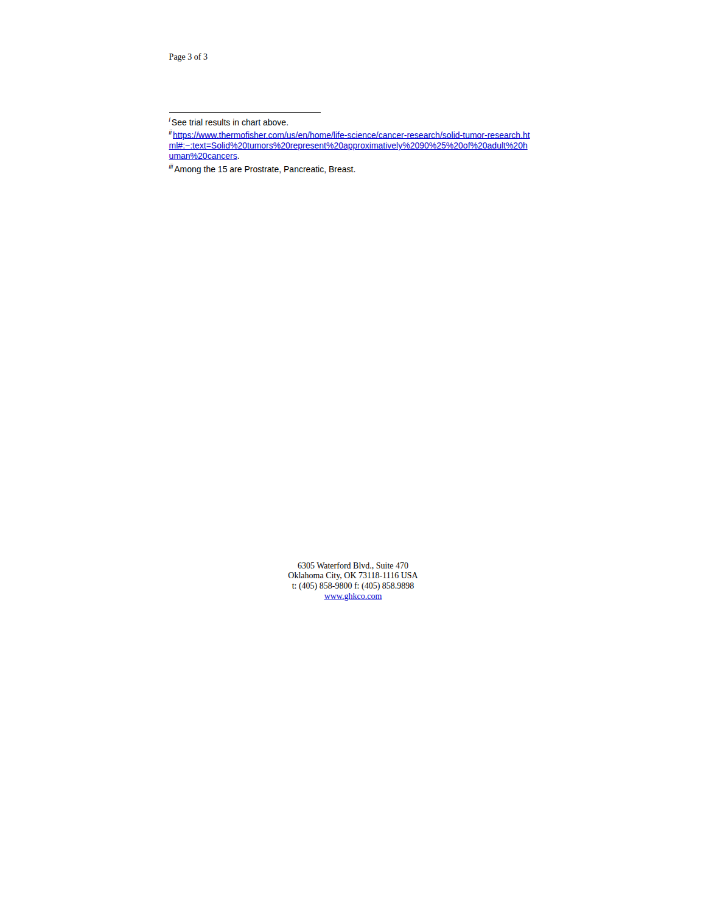Page 3 of 3
i See trial results in chart above.
ii https://www.thermofisher.com/us/en/home/life-science/cancer-research/solid-tumor-research.html#:~:text=Solid%20tumors%20represent%20approximatively%2090%25%20of%20adult%20human%20cancers.
iii Among the 15 are Prostrate, Pancreatic, Breast.
6305 Waterford Blvd., Suite 470
Oklahoma City, OK 73118-1116 USA
t: (405) 858-9800 f: (405) 858.9898
www.ghkco.com